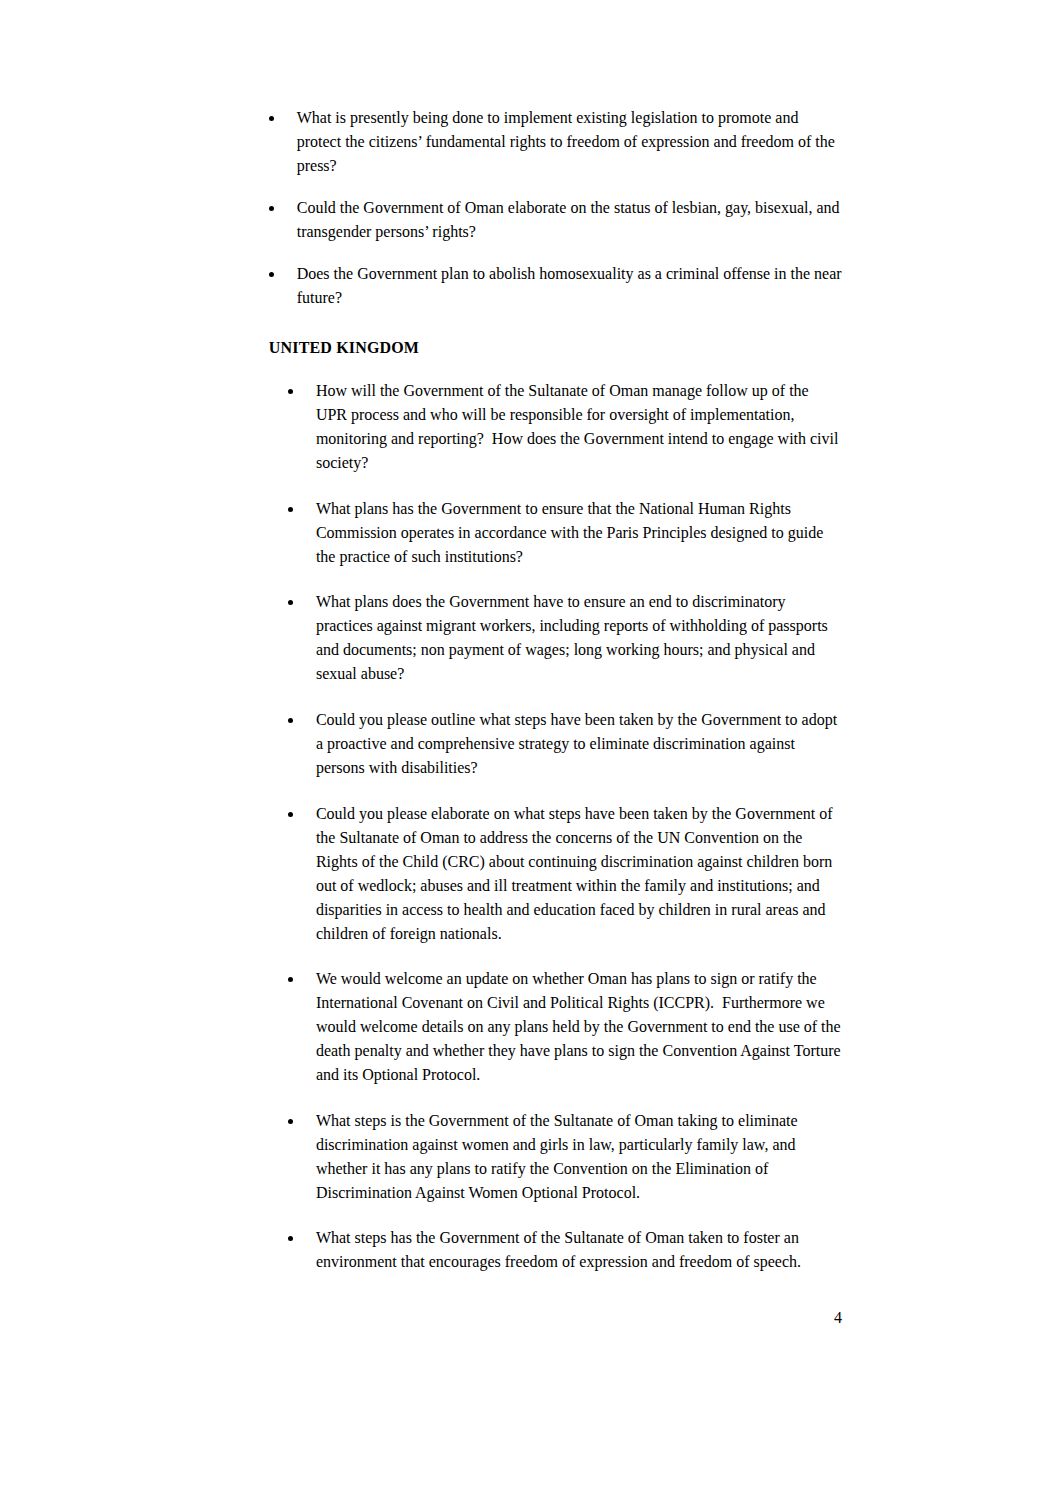What is presently being done to implement existing legislation to promote and protect the citizens’ fundamental rights to freedom of expression and freedom of the press?
Could the Government of Oman elaborate on the status of lesbian, gay, bisexual, and transgender persons’ rights?
Does the Government plan to abolish homosexuality as a criminal offense in the near future?
UNITED KINGDOM
How will the Government of the Sultanate of Oman manage follow up of the UPR process and who will be responsible for oversight of implementation, monitoring and reporting? How does the Government intend to engage with civil society?
What plans has the Government to ensure that the National Human Rights Commission operates in accordance with the Paris Principles designed to guide the practice of such institutions?
What plans does the Government have to ensure an end to discriminatory practices against migrant workers, including reports of withholding of passports and documents; non payment of wages; long working hours; and physical and sexual abuse?
Could you please outline what steps have been taken by the Government to adopt a proactive and comprehensive strategy to eliminate discrimination against persons with disabilities?
Could you please elaborate on what steps have been taken by the Government of the Sultanate of Oman to address the concerns of the UN Convention on the Rights of the Child (CRC) about continuing discrimination against children born out of wedlock; abuses and ill treatment within the family and institutions; and disparities in access to health and education faced by children in rural areas and children of foreign nationals.
We would welcome an update on whether Oman has plans to sign or ratify the International Covenant on Civil and Political Rights (ICCPR). Furthermore we would welcome details on any plans held by the Government to end the use of the death penalty and whether they have plans to sign the Convention Against Torture and its Optional Protocol.
What steps is the Government of the Sultanate of Oman taking to eliminate discrimination against women and girls in law, particularly family law, and whether it has any plans to ratify the Convention on the Elimination of Discrimination Against Women Optional Protocol.
What steps has the Government of the Sultanate of Oman taken to foster an environment that encourages freedom of expression and freedom of speech.
4